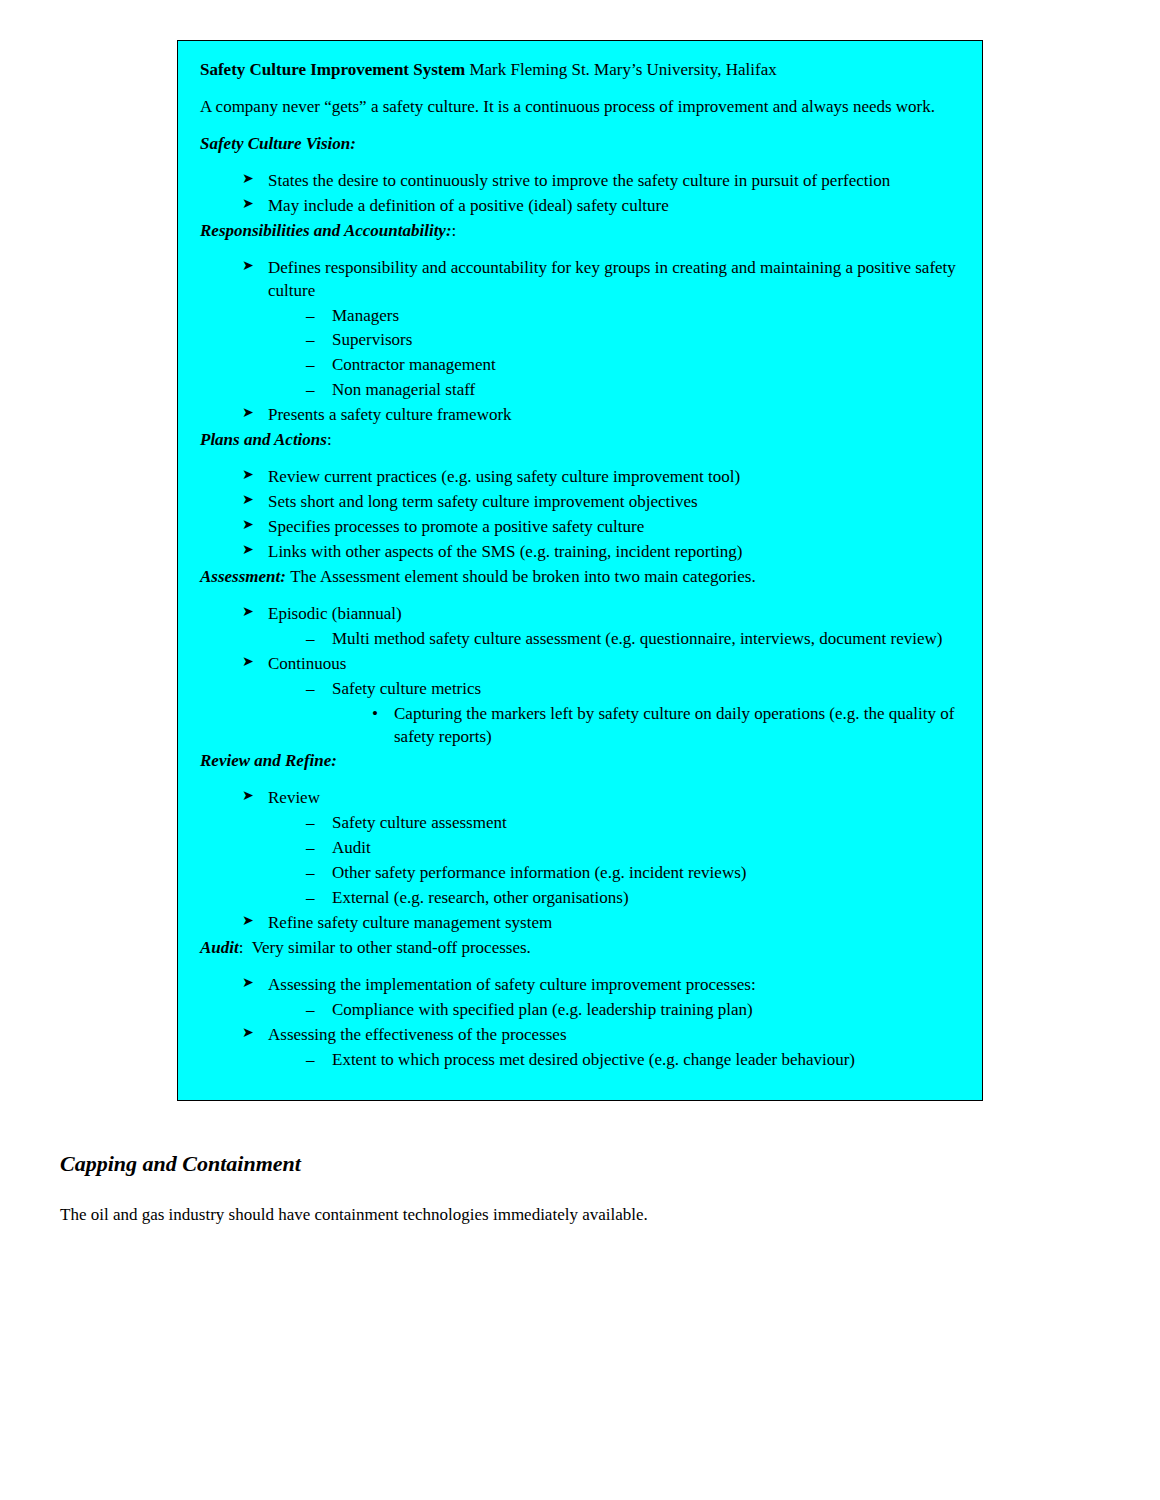Safety Culture Improvement System Mark Fleming St. Mary’s University, Halifax
A company never “gets” a safety culture. It is a continuous process of improvement and always needs work.
Safety Culture Vision:
States the desire to continuously strive to improve the safety culture in pursuit of perfection
May include a definition of a positive (ideal) safety culture
Responsibilities and Accountability::
Defines responsibility and accountability for key groups in creating and maintaining a positive safety culture
Managers
Supervisors
Contractor management
Non managerial staff
Presents a safety culture framework
Plans and Actions:
Review current practices (e.g. using safety culture improvement tool)
Sets short and long term safety culture improvement objectives
Specifies processes to promote a positive safety culture
Links with other aspects of the SMS (e.g. training, incident reporting)
Assessment: The Assessment element should be broken into two main categories.
Episodic (biannual)
Multi method safety culture assessment (e.g. questionnaire, interviews, document review)
Continuous
Safety culture metrics
Capturing the markers left by safety culture on daily operations (e.g. the quality of safety reports)
Review and Refine:
Review
Safety culture assessment
Audit
Other safety performance information (e.g. incident reviews)
External (e.g. research, other organisations)
Refine safety culture management system
Audit: Very similar to other stand-off processes.
Assessing the implementation of safety culture improvement processes:
Compliance with specified plan (e.g. leadership training plan)
Assessing the effectiveness of the processes
Extent to which process met desired objective (e.g. change leader behaviour)
Capping and Containment
The oil and gas industry should have containment technologies immediately available.